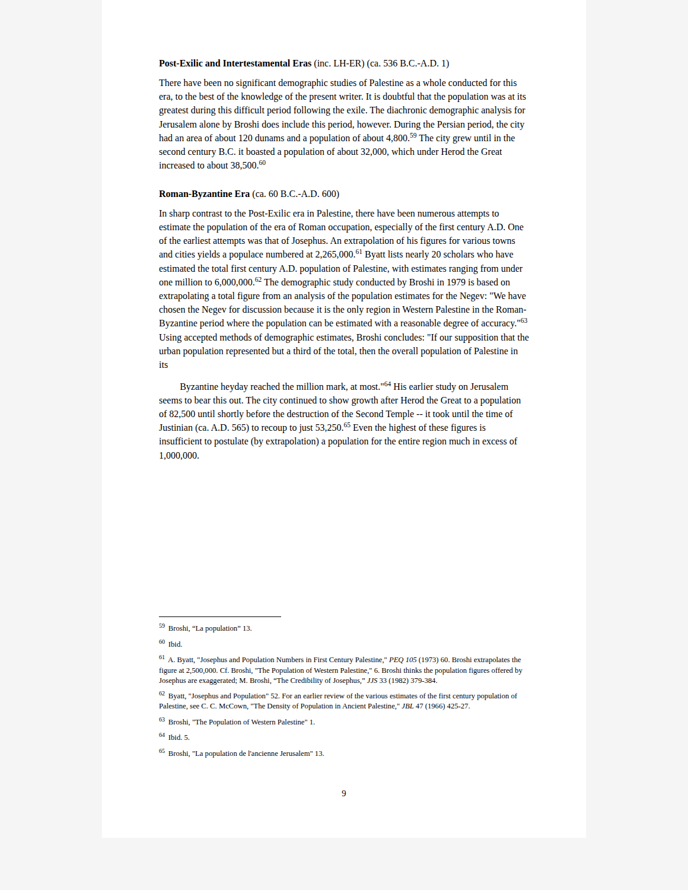Post-Exilic and Intertestamental Eras (inc. LH-ER) (ca. 536 B.C.-A.D. 1)
There have been no significant demographic studies of Palestine as a whole conducted for this era, to the best of the knowledge of the present writer. It is doubtful that the population was at its greatest during this difficult period following the exile. The diachronic demographic analysis for Jerusalem alone by Broshi does include this period, however. During the Persian period, the city had an area of about 120 dunams and a population of about 4,800.59 The city grew until in the second century B.C. it boasted a population of about 32,000, which under Herod the Great increased to about 38,500.60
Roman-Byzantine Era (ca. 60 B.C.-A.D. 600)
In sharp contrast to the Post-Exilic era in Palestine, there have been numerous attempts to estimate the population of the era of Roman occupation, especially of the first century A.D. One of the earliest attempts was that of Josephus. An extrapolation of his figures for various towns and cities yields a populace numbered at 2,265,000.61 Byatt lists nearly 20 scholars who have estimated the total first century A.D. population of Palestine, with estimates ranging from under one million to 6,000,000.62 The demographic study conducted by Broshi in 1979 is based on extrapolating a total figure from an analysis of the population estimates for the Negev: "We have chosen the Negev for discussion because it is the only region in Western Palestine in the Roman-Byzantine period where the population can be estimated with a reasonable degree of accuracy."63 Using accepted methods of demographic estimates, Broshi concludes: "If our supposition that the urban population represented but a third of the total, then the overall population of Palestine in its
Byzantine heyday reached the million mark, at most."64 His earlier study on Jerusalem seems to bear this out. The city continued to show growth after Herod the Great to a population of 82,500 until shortly before the destruction of the Second Temple -- it took until the time of Justinian (ca. A.D. 565) to recoup to just 53,250.65 Even the highest of these figures is insufficient to postulate (by extrapolation) a population for the entire region much in excess of 1,000,000.
59 Broshi, “La population” 13.
60 Ibid.
61 A. Byatt, "Josephus and Population Numbers in First Century Palestine," PEQ 105 (1973) 60. Broshi extrapolates the figure at 2,500,000. Cf. Broshi, "The Population of Western Palestine," 6. Broshi thinks the population figures offered by Josephus are exaggerated; M. Broshi, “The Credibility of Josephus,” JJS 33 (1982) 379-384.
62 Byatt, "Josephus and Population" 52. For an earlier review of the various estimates of the first century population of Palestine, see C. C. McCown, "The Density of Population in Ancient Palestine," JBL 47 (1966) 425-27.
63 Broshi, "The Population of Western Palestine" 1.
64 Ibid. 5.
65 Broshi, "La population de l'ancienne Jerusalem" 13.
9